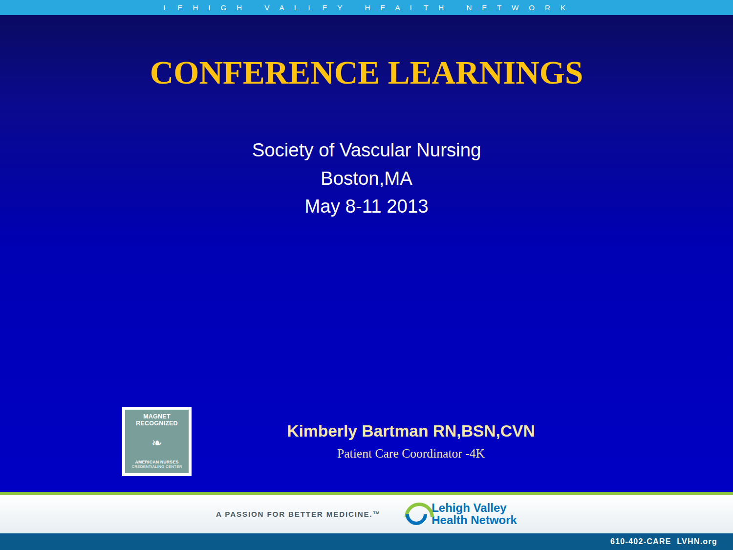L E H I G H V A L L E Y H E A L T H N E T W O R K
CONFERENCE LEARNINGS
Society of Vascular Nursing
Boston,MA
May 8-11 2013
MAGNET RECOGNIZED
❧
AMERICAN NURSES
CREDENTIALING CENTER
Kimberly Bartman RN,BSN,CVN
Patient Care Coordinator -4K
A PASSION FOR BETTER MEDICINE.™
Lehigh Valley
Health Network
610-402-CARE LVHN.org